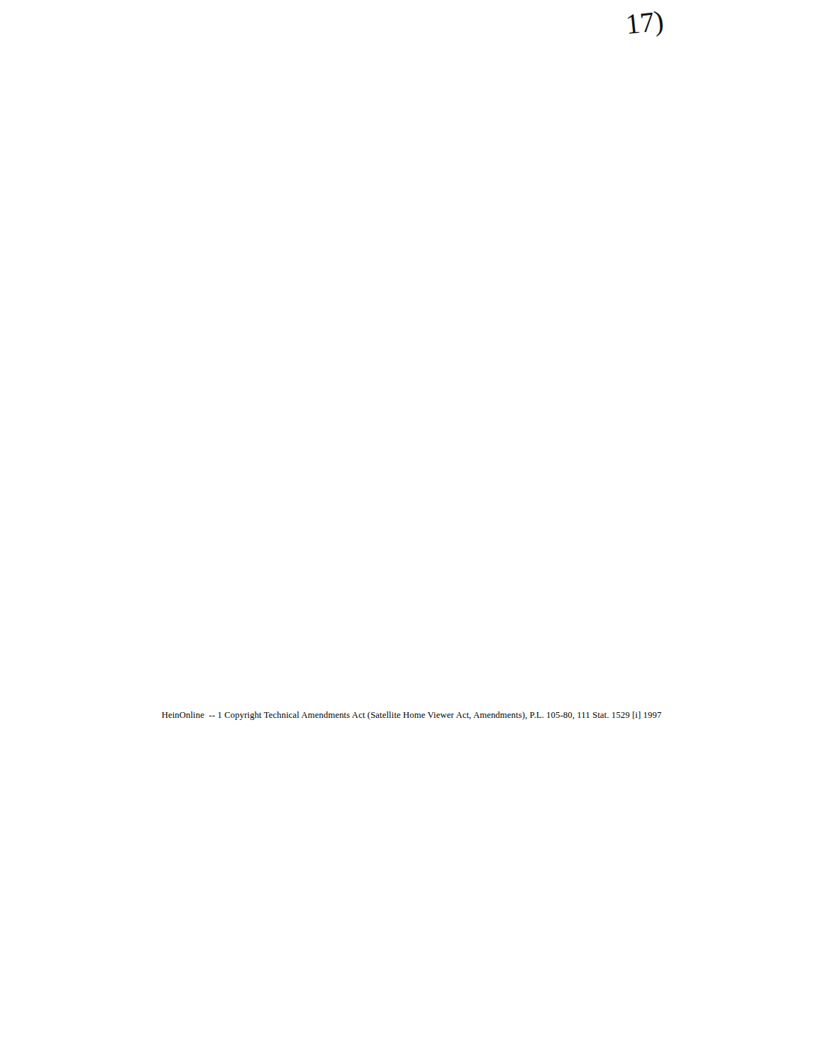17)
HeinOnline -- 1 Copyright Technical Amendments Act (Satellite Home Viewer Act, Amendments), P.L. 105-80, 111 Stat. 1529 [i] 1997